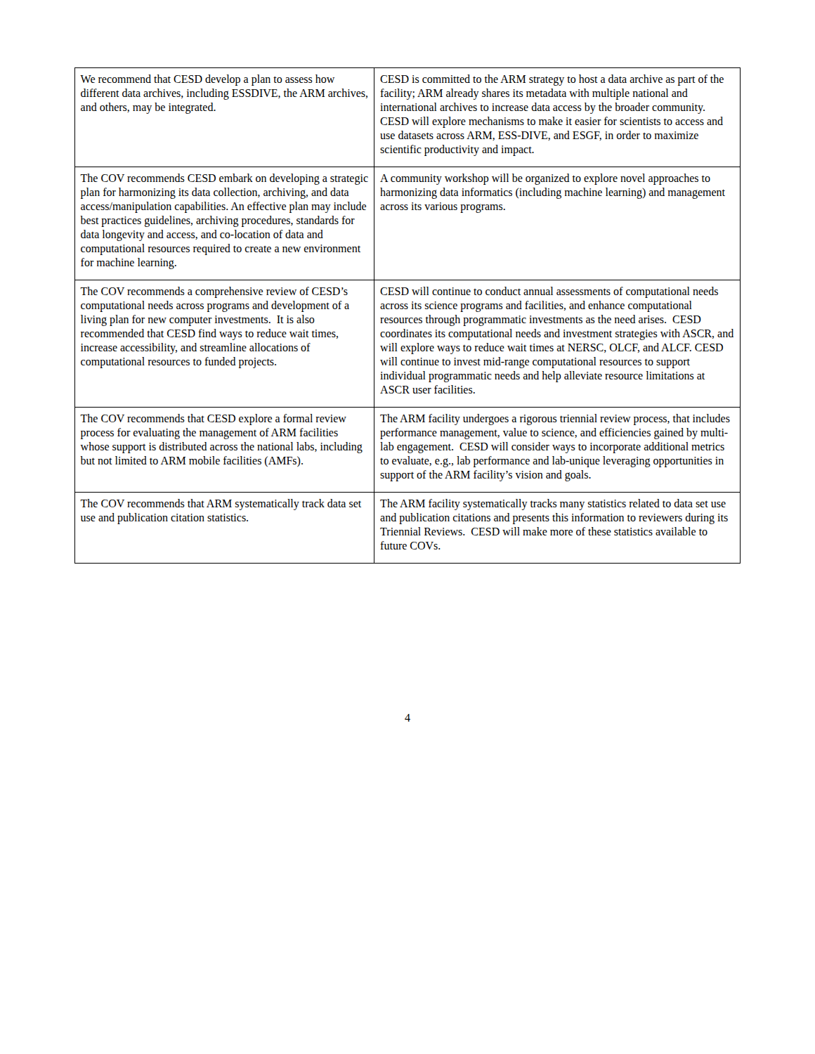| We recommend that CESD develop a plan to assess how different data archives, including ESSDIVE, the ARM archives, and others, may be integrated. | CESD is committed to the ARM strategy to host a data archive as part of the facility; ARM already shares its metadata with multiple national and international archives to increase data access by the broader community. CESD will explore mechanisms to make it easier for scientists to access and use datasets across ARM, ESS-DIVE, and ESGF, in order to maximize scientific productivity and impact. |
| The COV recommends CESD embark on developing a strategic plan for harmonizing its data collection, archiving, and data access/manipulation capabilities. An effective plan may include best practices guidelines, archiving procedures, standards for data longevity and access, and co-location of data and computational resources required to create a new environment for machine learning. | A community workshop will be organized to explore novel approaches to harmonizing data informatics (including machine learning) and management across its various programs. |
| The COV recommends a comprehensive review of CESD’s computational needs across programs and development of a living plan for new computer investments. It is also recommended that CESD find ways to reduce wait times, increase accessibility, and streamline allocations of computational resources to funded projects. | CESD will continue to conduct annual assessments of computational needs across its science programs and facilities, and enhance computational resources through programmatic investments as the need arises. CESD coordinates its computational needs and investment strategies with ASCR, and will explore ways to reduce wait times at NERSC, OLCF, and ALCF. CESD will continue to invest mid-range computational resources to support individual programmatic needs and help alleviate resource limitations at ASCR user facilities. |
| The COV recommends that CESD explore a formal review process for evaluating the management of ARM facilities whose support is distributed across the national labs, including but not limited to ARM mobile facilities (AMFs). | The ARM facility undergoes a rigorous triennial review process, that includes performance management, value to science, and efficiencies gained by multi-lab engagement. CESD will consider ways to incorporate additional metrics to evaluate, e.g., lab performance and lab-unique leveraging opportunities in support of the ARM facility’s vision and goals. |
| The COV recommends that ARM systematically track data set use and publication citation statistics. | The ARM facility systematically tracks many statistics related to data set use and publication citations and presents this information to reviewers during its Triennial Reviews. CESD will make more of these statistics available to future COVs. |
4